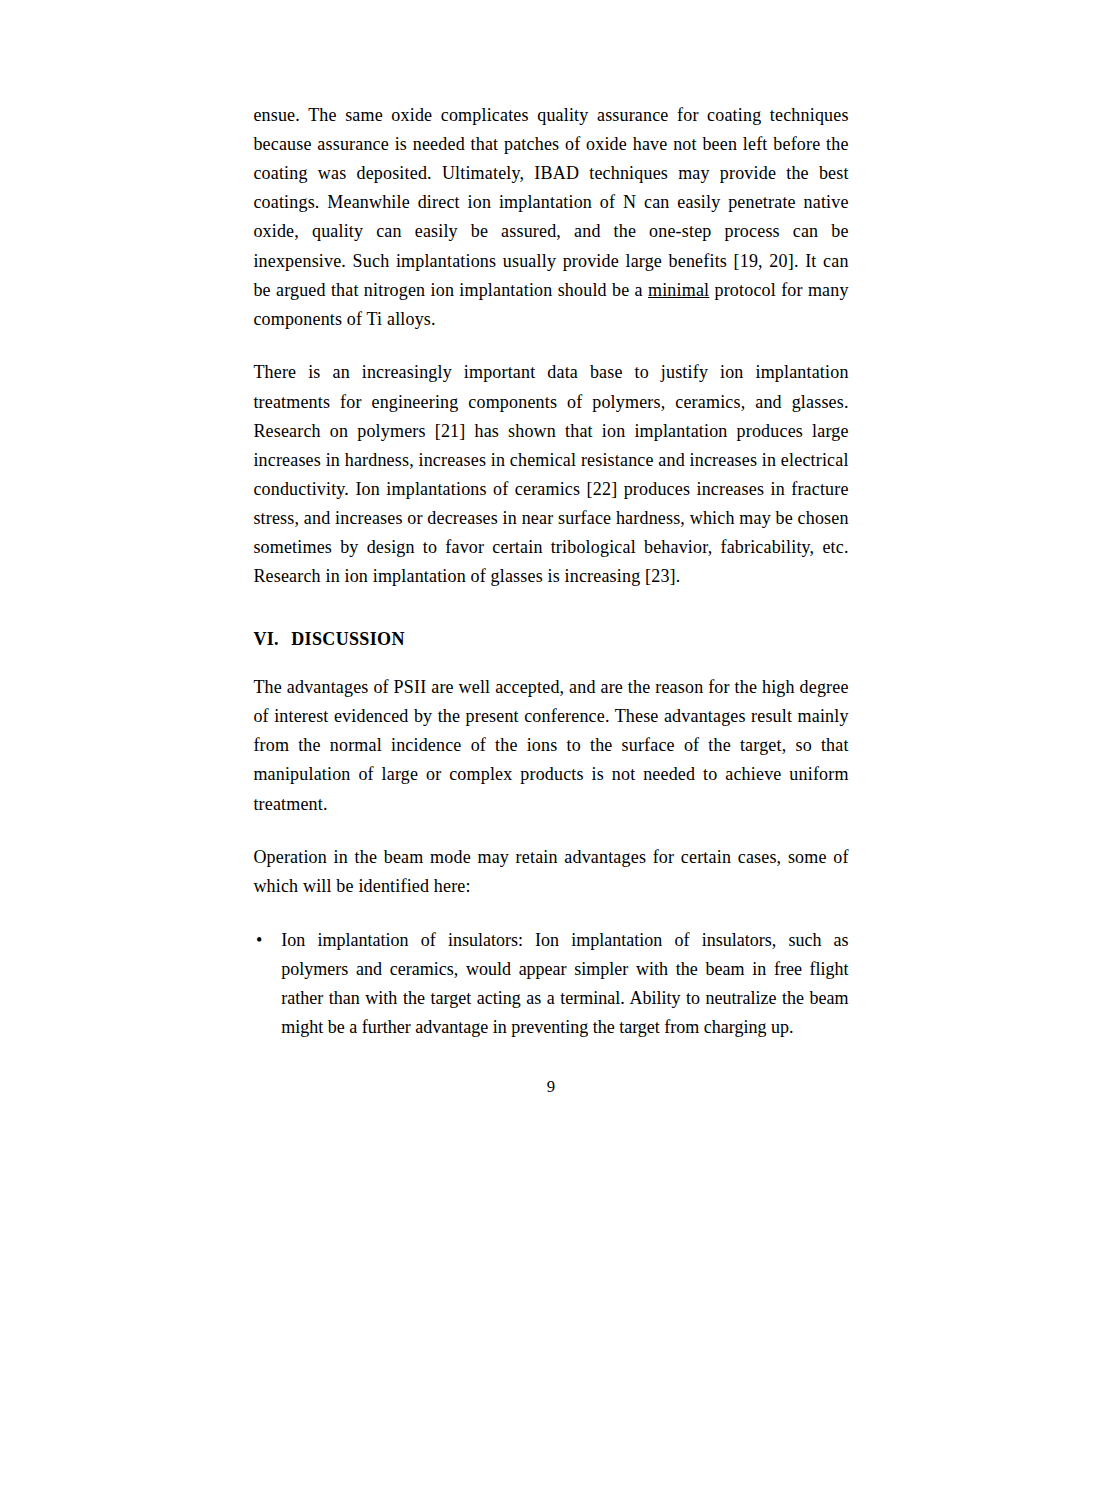ensue. The same oxide complicates quality assurance for coating techniques because assurance is needed that patches of oxide have not been left before the coating was deposited. Ultimately, IBAD techniques may provide the best coatings. Meanwhile direct ion implantation of N can easily penetrate native oxide, quality can easily be assured, and the one-step process can be inexpensive. Such implantations usually provide large benefits [19, 20]. It can be argued that nitrogen ion implantation should be a minimal protocol for many components of Ti alloys.
There is an increasingly important data base to justify ion implantation treatments for engineering components of polymers, ceramics, and glasses. Research on polymers [21] has shown that ion implantation produces large increases in hardness, increases in chemical resistance and increases in electrical conductivity. Ion implantations of ceramics [22] produces increases in fracture stress, and increases or decreases in near surface hardness, which may be chosen sometimes by design to favor certain tribological behavior, fabricability, etc. Research in ion implantation of glasses is increasing [23].
VI. DISCUSSION
The advantages of PSII are well accepted, and are the reason for the high degree of interest evidenced by the present conference. These advantages result mainly from the normal incidence of the ions to the surface of the target, so that manipulation of large or complex products is not needed to achieve uniform treatment.
Operation in the beam mode may retain advantages for certain cases, some of which will be identified here:
Ion implantation of insulators: Ion implantation of insulators, such as polymers and ceramics, would appear simpler with the beam in free flight rather than with the target acting as a terminal. Ability to neutralize the beam might be a further advantage in preventing the target from charging up.
9